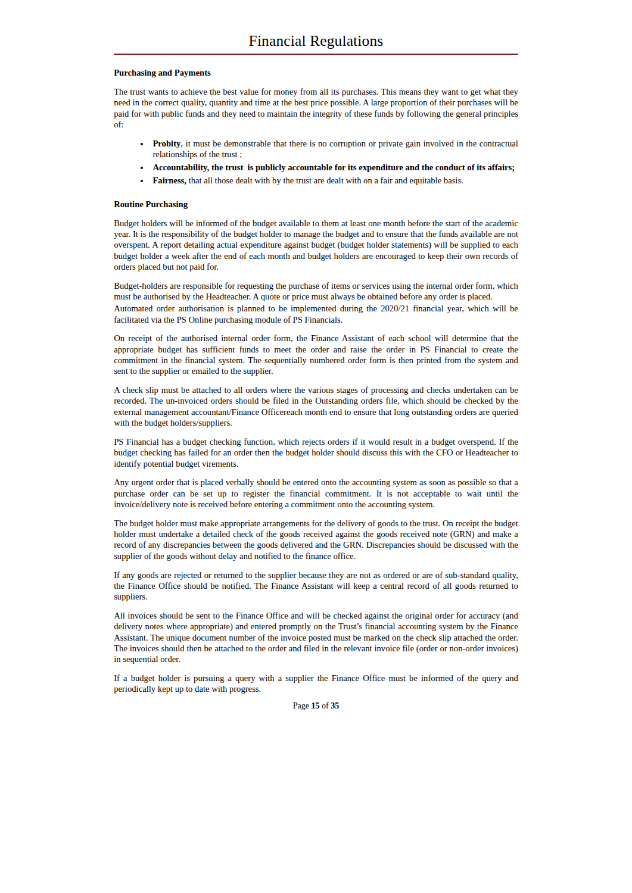Financial Regulations
Purchasing and Payments
The trust wants to achieve the best value for money from all its purchases. This means they want to get what they need in the correct quality, quantity and time at the best price possible. A large proportion of their purchases will be paid for with public funds and they need to maintain the integrity of these funds by following the general principles of:
Probity, it must be demonstrable that there is no corruption or private gain involved in the contractual relationships of the trust ;
Accountability, the trust is publicly accountable for its expenditure and the conduct of its affairs;
Fairness, that all those dealt with by the trust are dealt with on a fair and equitable basis.
Routine Purchasing
Budget holders will be informed of the budget available to them at least one month before the start of the academic year. It is the responsibility of the budget holder to manage the budget and to ensure that the funds available are not overspent. A report detailing actual expenditure against budget (budget holder statements) will be supplied to each budget holder a week after the end of each month and budget holders are encouraged to keep their own records of orders placed but not paid for.
Budget-holders are responsible for requesting the purchase of items or services using the internal order form, which must be authorised by the Headteacher. A quote or price must always be obtained before any order is placed.
Automated order authorisation is planned to be implemented during the 2020/21 financial year, which will be facilitated via the PS Online purchasing module of PS Financials.
On receipt of the authorised internal order form, the Finance Assistant of each school will determine that the appropriate budget has sufficient funds to meet the order and raise the order in PS Financial to create the commitment in the financial system. The sequentially numbered order form is then printed from the system and sent to the supplier or emailed to the supplier.
A check slip must be attached to all orders where the various stages of processing and checks undertaken can be recorded. The un-invoiced orders should be filed in the Outstanding orders file, which should be checked by the external management accountant/Finance Officereach month end to ensure that long outstanding orders are queried with the budget holders/suppliers.
PS Financial has a budget checking function, which rejects orders if it would result in a budget overspend. If the budget checking has failed for an order then the budget holder should discuss this with the CFO or Headteacher to identify potential budget virements.
Any urgent order that is placed verbally should be entered onto the accounting system as soon as possible so that a purchase order can be set up to register the financial commitment. It is not acceptable to wait until the invoice/delivery note is received before entering a commitment onto the accounting system.
The budget holder must make appropriate arrangements for the delivery of goods to the trust. On receipt the budget holder must undertake a detailed check of the goods received against the goods received note (GRN) and make a record of any discrepancies between the goods delivered and the GRN. Discrepancies should be discussed with the supplier of the goods without delay and notified to the finance office.
If any goods are rejected or returned to the supplier because they are not as ordered or are of sub-standard quality, the Finance Office should be notified. The Finance Assistant will keep a central record of all goods returned to suppliers.
All invoices should be sent to the Finance Office and will be checked against the original order for accuracy (and delivery notes where appropriate) and entered promptly on the Trust’s financial accounting system by the Finance Assistant. The unique document number of the invoice posted must be marked on the check slip attached the order. The invoices should then be attached to the order and filed in the relevant invoice file (order or non-order invoices) in sequential order.
If a budget holder is pursuing a query with a supplier the Finance Office must be informed of the query and periodically kept up to date with progress.
Page 15 of 35